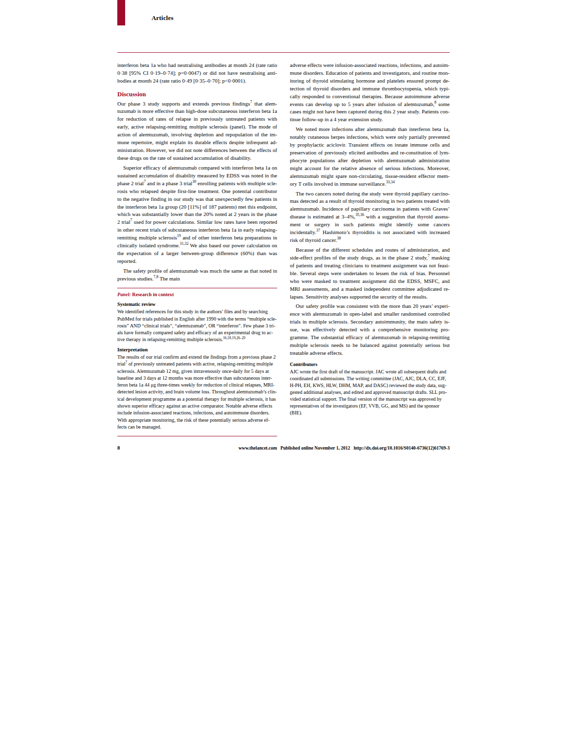Articles
interferon beta 1a who had neutralising antibodies at month 24 (rate ratio 0·38 [95% CI 0·19–0·74]; p=0·0047) or did not have neutralising antibodies at month 24 (rate ratio 0·49 [0·35–0·70]; p<0·0001).
Discussion
Our phase 3 study supports and extends previous findings7 that alemtuzumab is more effective than high-dose subcutaneous interferon beta 1a for reduction of rates of relapse in previously untreated patients with early, active relapsing-remitting multiple sclerosis (panel). The mode of action of alemtuzumab, involving depletion and repopulation of the immune repertoire, might explain its durable effects despite infrequent administration. However, we did not note differences between the effects of these drugs on the rate of sustained accumulation of disability.
Superior efficacy of alemtuzumab compared with interferon beta 1a on sustained accumulation of disability measured by EDSS was noted in the phase 2 trial7 and in a phase 3 trial30 enrolling patients with multiple sclerosis who relapsed despite first-line treatment. One potential contributor to the negative finding in our study was that unexpectedly few patients in the interferon beta 1a group (20 [11%] of 187 patients) met this endpoint, which was substantially lower than the 20% noted at 2 years in the phase 2 trial7 used for power calculations. Similar low rates have been reported in other recent trials of subcutaneous interferon beta 1a in early relapsing-remitting multiple sclerosis19 and of other interferon beta preparations in clinically isolated syndrome.31,32 We also based our power calculation on the expectation of a larger between-group difference (60%) than was reported.
The safety profile of alemtuzumab was much the same as that noted in previous studies.7,8 The main
Panel: Research in context
Systematic review
We identified references for this study in the authors’ files and by searching PubMed for trials published in English after 1990 with the terms “multiple sclerosis” AND “clinical trials”, “alemtuzumab”, OR “interferon”. Few phase 3 trials have formally compared safety and efficacy of an experimental drug to active therapy in relapsing-remitting multiple sclerosis.16,18,19,26–29
Interpretation
The results of our trial confirm and extend the findings from a previous phase 2 trial7 of previously untreated patients with active, relapsing-remitting multiple sclerosis. Alemtuzumab 12 mg, given intravenously once-daily for 5 days at baseline and 3 days at 12 months was more effective than subcutaneous interferon beta 1a 44 μg three-times weekly for reduction of clinical relapses, MRI-detected lesion activity, and brain volume loss. Throughout alemtuzumab’s clinical development programme as a potential therapy for multiple sclerosis, it has shown superior efficacy against an active comparator. Notable adverse effects include infusion-associated reactions, infections, and autoimmune disorders. With appropriate monitoring, the risk of these potentially serious adverse effects can be managed.
adverse effects were infusion-associated reactions, infections, and autoimmune disorders. Education of patients and investigators, and routine monitoring of thyroid stimulating hormone and platelets ensured prompt detection of thyroid disorders and immune thrombocytopenia, which typically responded to conventional therapies. Because autoimmune adverse events can develop up to 5 years after infusion of alemtuzumab,8 some cases might not have been captured during this 2 year study. Patients continue follow-up in a 4 year extension study.
We noted more infections after alemtuzumab than interferon beta 1a, notably cutaneous herpes infections, which were only partially prevented by prophylactic aciclovir. Transient effects on innate immune cells and preservation of previously elicited antibodies and re-constitution of lymphocyte populations after depletion with alemtuzumab administration might account for the relative absence of serious infections. Moreover, alemtuzumab might spare non-circulating, tissue-resident effector memory T cells involved in immune surveillance.33,34
The two cancers noted during the study were thyroid papillary carcinomas detected as a result of thyroid monitoring in two patients treated with alemtuzumab. Incidence of papillary carcinoma in patients with Graves’ disease is estimated at 3–4%,35,36 with a suggestion that thyroid assessment or surgery in such patients might identify some cancers incidentally.37 Hashimoto’s thyroiditis is not associated with increased risk of thyroid cancer.38
Because of the different schedules and routes of administration, and side-effect profiles of the study drugs, as in the phase 2 study,7 masking of patients and treating clinicians to treatment assignment was not feasible. Several steps were undertaken to lessen the risk of bias. Personnel who were masked to treatment assignment did the EDSS, MSFC, and MRI assessments, and a masked independent committee adjudicated relapses. Sensitivity analyses supported the security of the results.
Our safety profile was consistent with the more than 20 years’ experience with alemtuzumab in open-label and smaller randomised controlled trials in multiple sclerosis. Secondary autoimmunity, the main safety issue, was effectively detected with a comprehensive monitoring programme. The substantial efficacy of alemtuzumab in relapsing-remitting multiple sclerosis needs to be balanced against potentially serious but treatable adverse effects.
Contributors
AJC wrote the first draft of the manuscript. JAC wrote all subsequent drafts and coordinated all submissions. The writing committee (JAC, AJC, DLA, CC, EJF, H-PH, EH, KWS, HLW, DHM, MAP, and DASC) reviewed the study data, suggested additional analyses, and edited and approved manuscript drafts. SLL provided statistical support. The final version of the manuscript was approved by representatives of the investigators (EF, VVB, GG, and MS) and the sponsor (BIE).
8
www.thelancet.com Published online November 1, 2012 http://dx.doi.org/10.1016/S0140-6736(12)61769-3